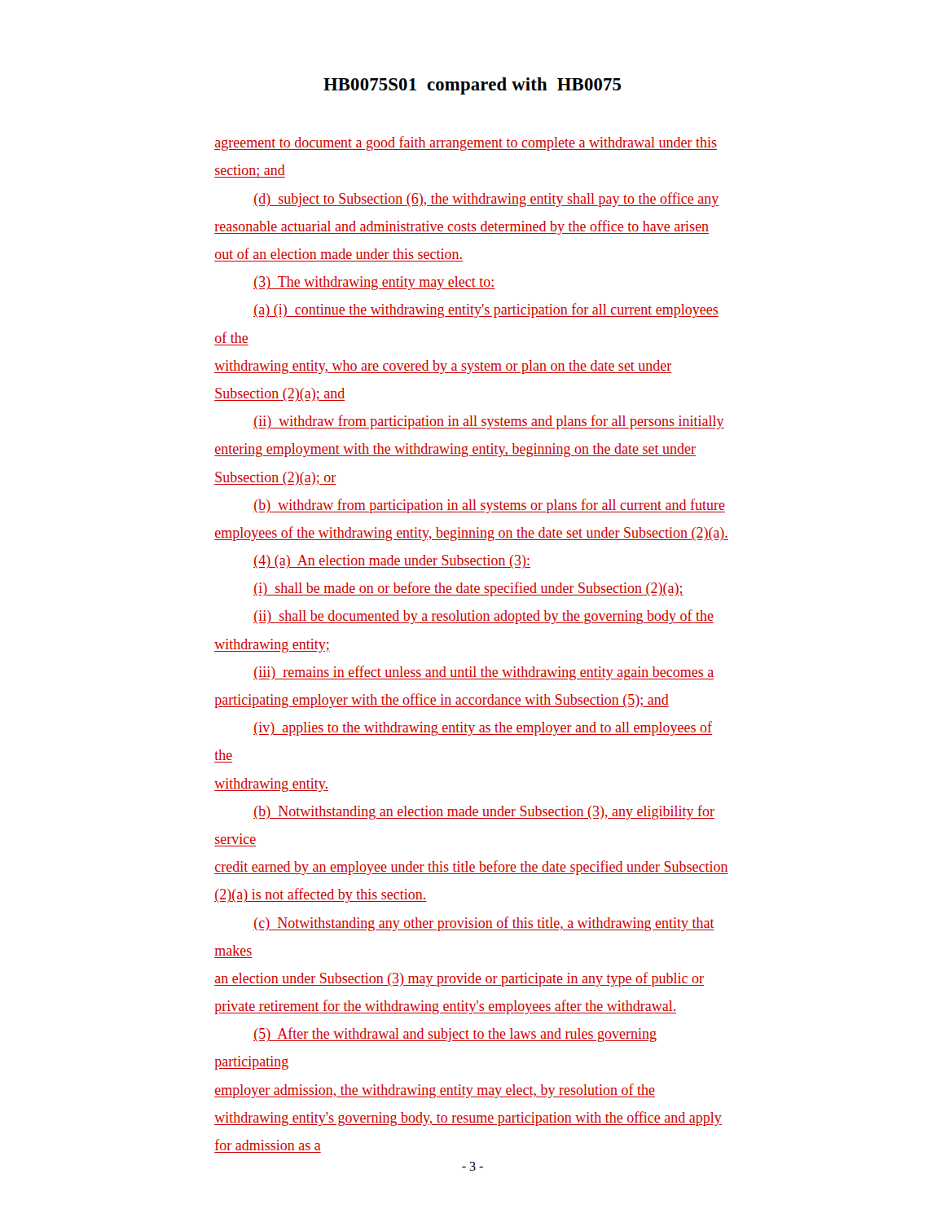HB0075S01 compared with HB0075
agreement to document a good faith arrangement to complete a withdrawal under this section; and
(d) subject to Subsection (6), the withdrawing entity shall pay to the office any
reasonable actuarial and administrative costs determined by the office to have arisen out of an election made under this section.
(3) The withdrawing entity may elect to:
(a) (i) continue the withdrawing entity's participation for all current employees of the
withdrawing entity, who are covered by a system or plan on the date set under Subsection (2)(a); and
(ii) withdraw from participation in all systems and plans for all persons initially
entering employment with the withdrawing entity, beginning on the date set under Subsection (2)(a); or
(b) withdraw from participation in all systems or plans for all current and future
employees of the withdrawing entity, beginning on the date set under Subsection (2)(a).
(4) (a) An election made under Subsection (3):
(i) shall be made on or before the date specified under Subsection (2)(a);
(ii) shall be documented by a resolution adopted by the governing body of the
withdrawing entity;
(iii) remains in effect unless and until the withdrawing entity again becomes a
participating employer with the office in accordance with Subsection (5); and
(iv) applies to the withdrawing entity as the employer and to all employees of the
withdrawing entity.
(b) Notwithstanding an election made under Subsection (3), any eligibility for service
credit earned by an employee under this title before the date specified under Subsection (2)(a) is not affected by this section.
(c) Notwithstanding any other provision of this title, a withdrawing entity that makes
an election under Subsection (3) may provide or participate in any type of public or private retirement for the withdrawing entity's employees after the withdrawal.
(5) After the withdrawal and subject to the laws and rules governing participating
employer admission, the withdrawing entity may elect, by resolution of the withdrawing entity's governing body, to resume participation with the office and apply for admission as a
- 3 -